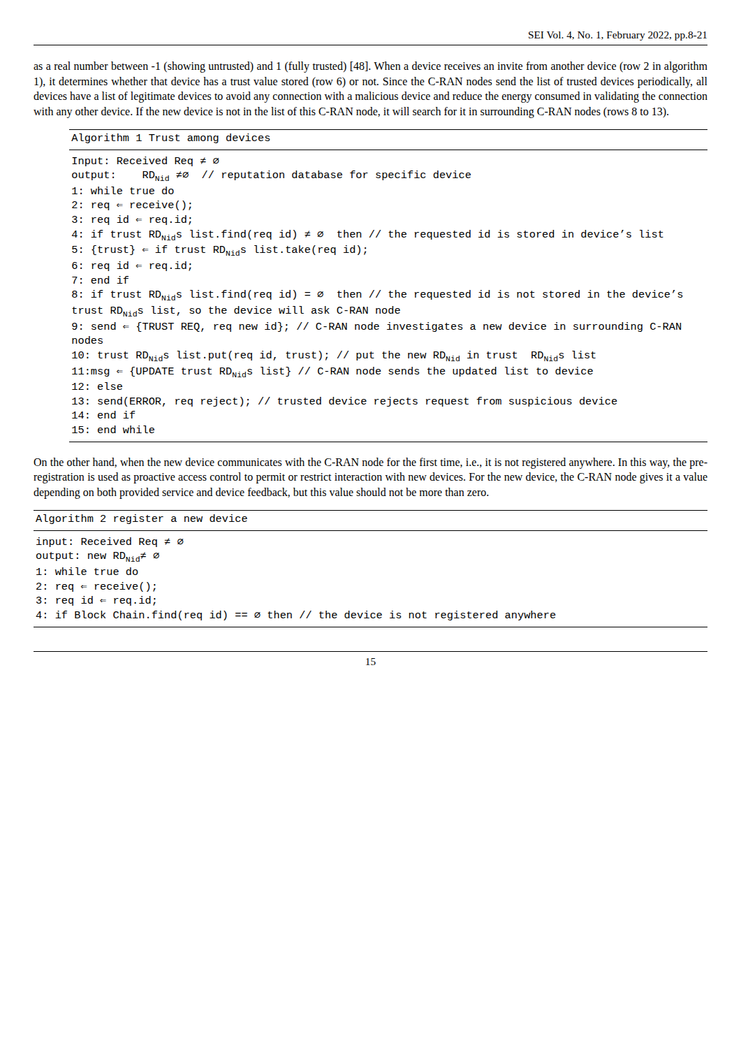SEI Vol. 4, No. 1, February 2022, pp.8-21
as a real number between -1 (showing untrusted) and 1 (fully trusted) [48]. When a device receives an invite from another device (row 2 in algorithm 1), it determines whether that device has a trust value stored (row 6) or not. Since the C-RAN nodes send the list of trusted devices periodically, all devices have a list of legitimate devices to avoid any connection with a malicious device and reduce the energy consumed in validating the connection with any other device. If the new device is not in the list of this C-RAN node, it will search for it in surrounding C-RAN nodes (rows 8 to 13).
Algorithm 1 Trust among devices
Input: Received Req ≠ ∅ output: RDNid ≠∅ // reputation database for specific device 1: while true do 2: req ⇐ receive(); 3: req id ⇐ req.id; 4: if trust RDNids list.find(req id) ≠ ∅ then // the requested id is stored in device’s list 5: {trust} ⇐ if trust RDNids list.take(req id); 6: req id ⇐ req.id; 7: end if 8: if trust RDNids list.find(req id) = ∅ then // the requested id is not stored in the device’s trust RDNids list, so the device will ask C-RAN node 9: send ⇐ {TRUST REQ, req new id}; // C-RAN node investigates a new device in surrounding C-RAN nodes 10: trust RDNids list.put(req id, trust); // put the new RDNid in trust RDNids list 11:msg ⇐ {UPDATE trust RDNids list} // C-RAN node sends the updated list to device 12: else 13: send(ERROR, req reject); // trusted device rejects request from suspicious device 14: end if 15: end while
On the other hand, when the new device communicates with the C-RAN node for the first time, i.e., it is not registered anywhere. In this way, the pre-registration is used as proactive access control to permit or restrict interaction with new devices. For the new device, the C-RAN node gives it a value depending on both provided service and device feedback, but this value should not be more than zero.
Algorithm 2 register a new device
input: Received Req ≠ ∅ output: new RDNid≠ ∅ 1: while true do 2: req ⇐ receive(); 3: req id ⇐ req.id; 4: if Block Chain.find(req id) == ∅ then // the device is not registered anywhere
15